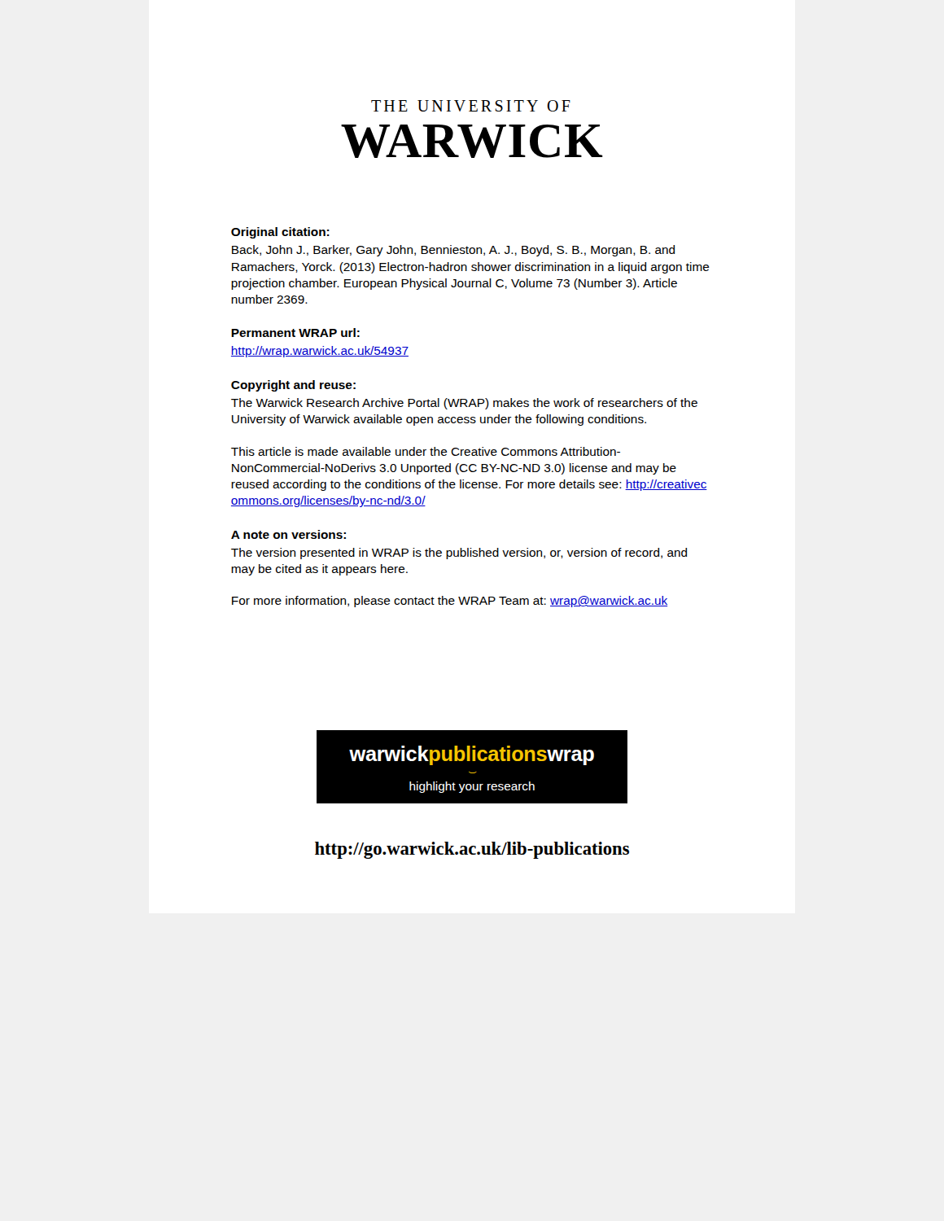THE UNIVERSITY OF WARWICK
Original citation:
Back, John J., Barker, Gary John, Bennieston, A. J., Boyd, S. B., Morgan, B. and Ramachers, Yorck. (2013) Electron-hadron shower discrimination in a liquid argon time projection chamber. European Physical Journal C, Volume 73 (Number 3). Article number 2369.
Permanent WRAP url:
http://wrap.warwick.ac.uk/54937
Copyright and reuse:
The Warwick Research Archive Portal (WRAP) makes the work of researchers of the University of Warwick available open access under the following conditions.
This article is made available under the Creative Commons Attribution-NonCommercial-NoDerivs 3.0 Unported (CC BY-NC-ND 3.0) license and may be reused according to the conditions of the license. For more details see: http://creativecommons.org/licenses/by-nc-nd/3.0/
A note on versions:
The version presented in WRAP is the published version, or, version of record, and may be cited as it appears here.
For more information, please contact the WRAP Team at: wrap@warwick.ac.uk
warwickpublicationswrap
⌣
highlight your research
http://go.warwick.ac.uk/lib-publications